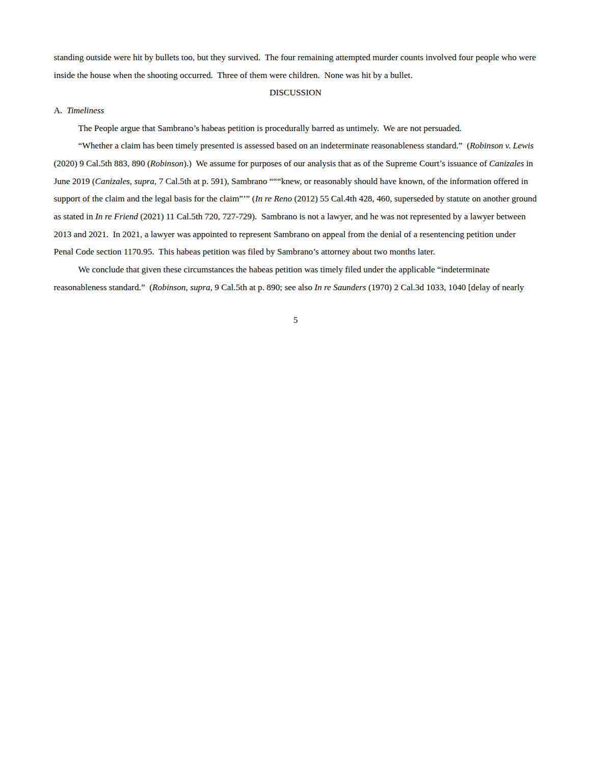standing outside were hit by bullets too, but they survived. The four remaining attempted murder counts involved four people who were inside the house when the shooting occurred. Three of them were children. None was hit by a bullet.
DISCUSSION
A. Timeliness
The People argue that Sambrano’s habeas petition is procedurally barred as untimely. We are not persuaded.
“Whether a claim has been timely presented is assessed based on an indeterminate reasonableness standard.” (Robinson v. Lewis (2020) 9 Cal.5th 883, 890 (Robinson).) We assume for purposes of our analysis that as of the Supreme Court’s issuance of Canizales in June 2019 (Canizales, supra, 7 Cal.5th at p. 591), Sambrano “““knew, or reasonably should have known, of the information offered in support of the claim and the legal basis for the claim”’” (In re Reno (2012) 55 Cal.4th 428, 460, superseded by statute on another ground as stated in In re Friend (2021) 11 Cal.5th 720, 727-729). Sambrano is not a lawyer, and he was not represented by a lawyer between 2013 and 2021. In 2021, a lawyer was appointed to represent Sambrano on appeal from the denial of a resentencing petition under Penal Code section 1170.95. This habeas petition was filed by Sambrano’s attorney about two months later.
We conclude that given these circumstances the habeas petition was timely filed under the applicable “indeterminate reasonableness standard.” (Robinson, supra, 9 Cal.5th at p. 890; see also In re Saunders (1970) 2 Cal.3d 1033, 1040 [delay of nearly
5